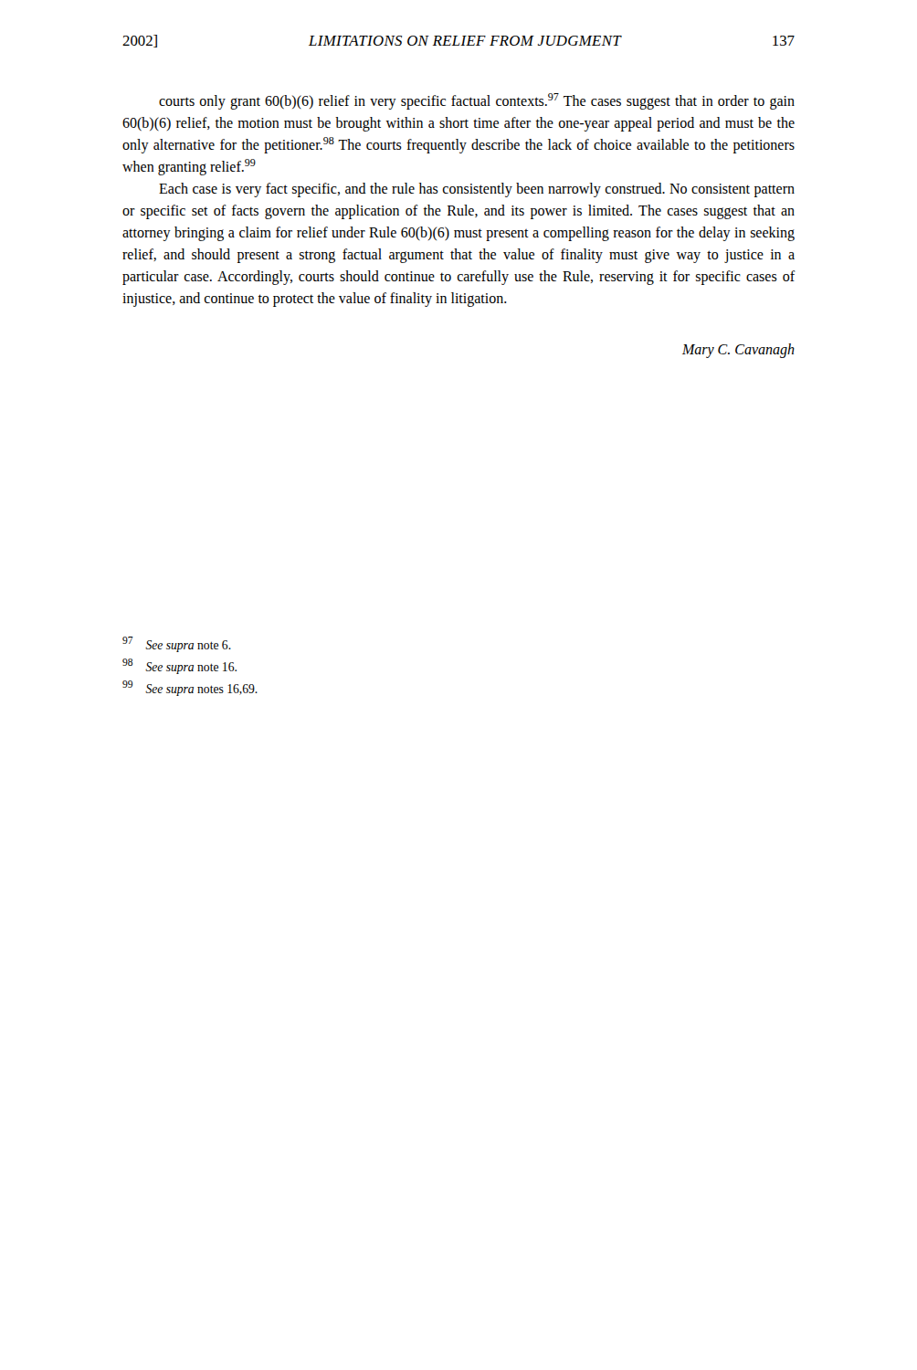2002] Limitations on Relief from Judgment 137
courts only grant 60(b)(6) relief in very specific factual contexts.97 The cases suggest that in order to gain 60(b)(6) relief, the motion must be brought within a short time after the one-year appeal period and must be the only alternative for the petitioner.98 The courts frequently describe the lack of choice available to the petitioners when granting relief.99
Each case is very fact specific, and the rule has consistently been narrowly construed. No consistent pattern or specific set of facts govern the application of the Rule, and its power is limited. The cases suggest that an attorney bringing a claim for relief under Rule 60(b)(6) must present a compelling reason for the delay in seeking relief, and should present a strong factual argument that the value of finality must give way to justice in a particular case. Accordingly, courts should continue to carefully use the Rule, reserving it for specific cases of injustice, and continue to protect the value of finality in litigation.
Mary C. Cavanagh
97 See supra note 6.
98 See supra note 16.
99 See supra notes 16,69.